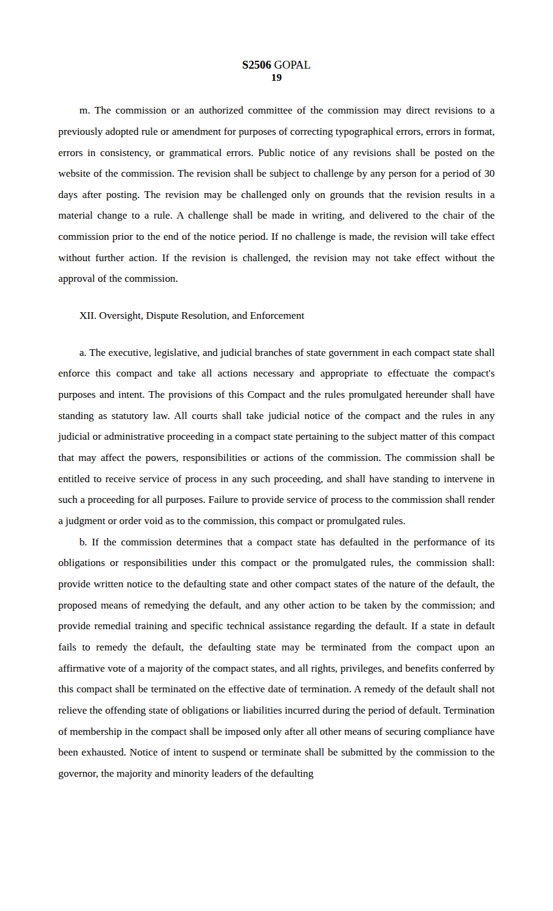S2506 GOPAL
19
m. The commission or an authorized committee of the commission may direct revisions to a previously adopted rule or amendment for purposes of correcting typographical errors, errors in format, errors in consistency, or grammatical errors. Public notice of any revisions shall be posted on the website of the commission. The revision shall be subject to challenge by any person for a period of 30 days after posting. The revision may be challenged only on grounds that the revision results in a material change to a rule. A challenge shall be made in writing, and delivered to the chair of the commission prior to the end of the notice period. If no challenge is made, the revision will take effect without further action. If the revision is challenged, the revision may not take effect without the approval of the commission.
XII. Oversight, Dispute Resolution, and Enforcement
a. The executive, legislative, and judicial branches of state government in each compact state shall enforce this compact and take all actions necessary and appropriate to effectuate the compact's purposes and intent. The provisions of this Compact and the rules promulgated hereunder shall have standing as statutory law. All courts shall take judicial notice of the compact and the rules in any judicial or administrative proceeding in a compact state pertaining to the subject matter of this compact that may affect the powers, responsibilities or actions of the commission. The commission shall be entitled to receive service of process in any such proceeding, and shall have standing to intervene in such a proceeding for all purposes. Failure to provide service of process to the commission shall render a judgment or order void as to the commission, this compact or promulgated rules.
b. If the commission determines that a compact state has defaulted in the performance of its obligations or responsibilities under this compact or the promulgated rules, the commission shall: provide written notice to the defaulting state and other compact states of the nature of the default, the proposed means of remedying the default, and any other action to be taken by the commission; and provide remedial training and specific technical assistance regarding the default. If a state in default fails to remedy the default, the defaulting state may be terminated from the compact upon an affirmative vote of a majority of the compact states, and all rights, privileges, and benefits conferred by this compact shall be terminated on the effective date of termination. A remedy of the default shall not relieve the offending state of obligations or liabilities incurred during the period of default. Termination of membership in the compact shall be imposed only after all other means of securing compliance have been exhausted. Notice of intent to suspend or terminate shall be submitted by the commission to the governor, the majority and minority leaders of the defaulting